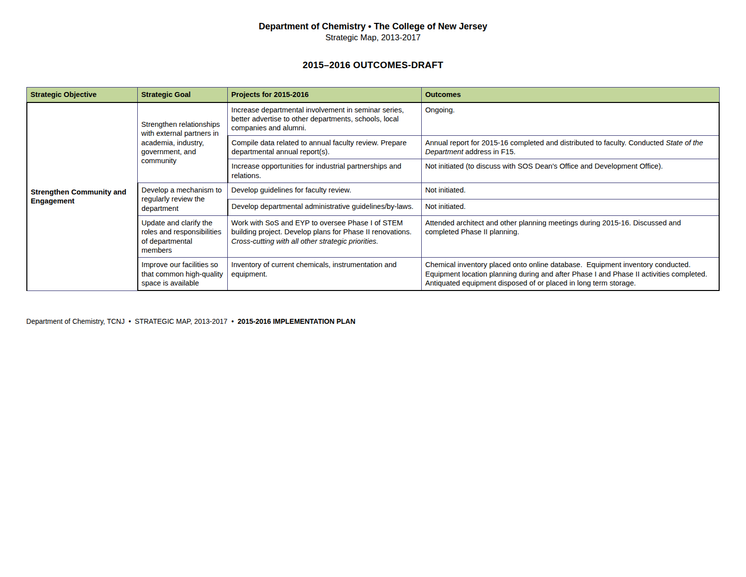Department of Chemistry • The College of New Jersey
Strategic Map, 2013-2017
2015–2016 OUTCOMES-DRAFT
| Strategic Objective | Strategic Goal | Projects for 2015-2016 | Outcomes |
| --- | --- | --- | --- |
| Strengthen Community and Engagement | Strengthen relationships with external partners in academia, industry, government, and community | Increase departmental involvement in seminar series, better advertise to other departments, schools, local companies and alumni. | Ongoing. |
| Compile data related to annual faculty review. Prepare departmental annual report(s). | Annual report for 2015-16 completed and distributed to faculty. Conducted State of the Department address in F15. |
| Increase opportunities for industrial partnerships and relations. | Not initiated (to discuss with SOS Dean's Office and Development Office). |
| Develop a mechanism to regularly review the department | Develop guidelines for faculty review. | Not initiated. |
| Develop departmental administrative guidelines/by-laws. | Not initiated. |
| Update and clarify the roles and responsibilities of departmental members | Work with SoS and EYP to oversee Phase I of STEM building project. Develop plans for Phase II renovations. Cross-cutting with all other strategic priorities. | Attended architect and other planning meetings during 2015-16. Discussed and completed Phase II planning. |
| Improve our facilities so that common high-quality space is available | Inventory of current chemicals, instrumentation and equipment. | Chemical inventory placed onto online database. Equipment inventory conducted. Equipment location planning during and after Phase I and Phase II activities completed. Antiquated equipment disposed of or placed in long term storage. |
Department of Chemistry, TCNJ • STRATEGIC MAP, 2013-2017 • 2015-2016 IMPLEMENTATION PLAN